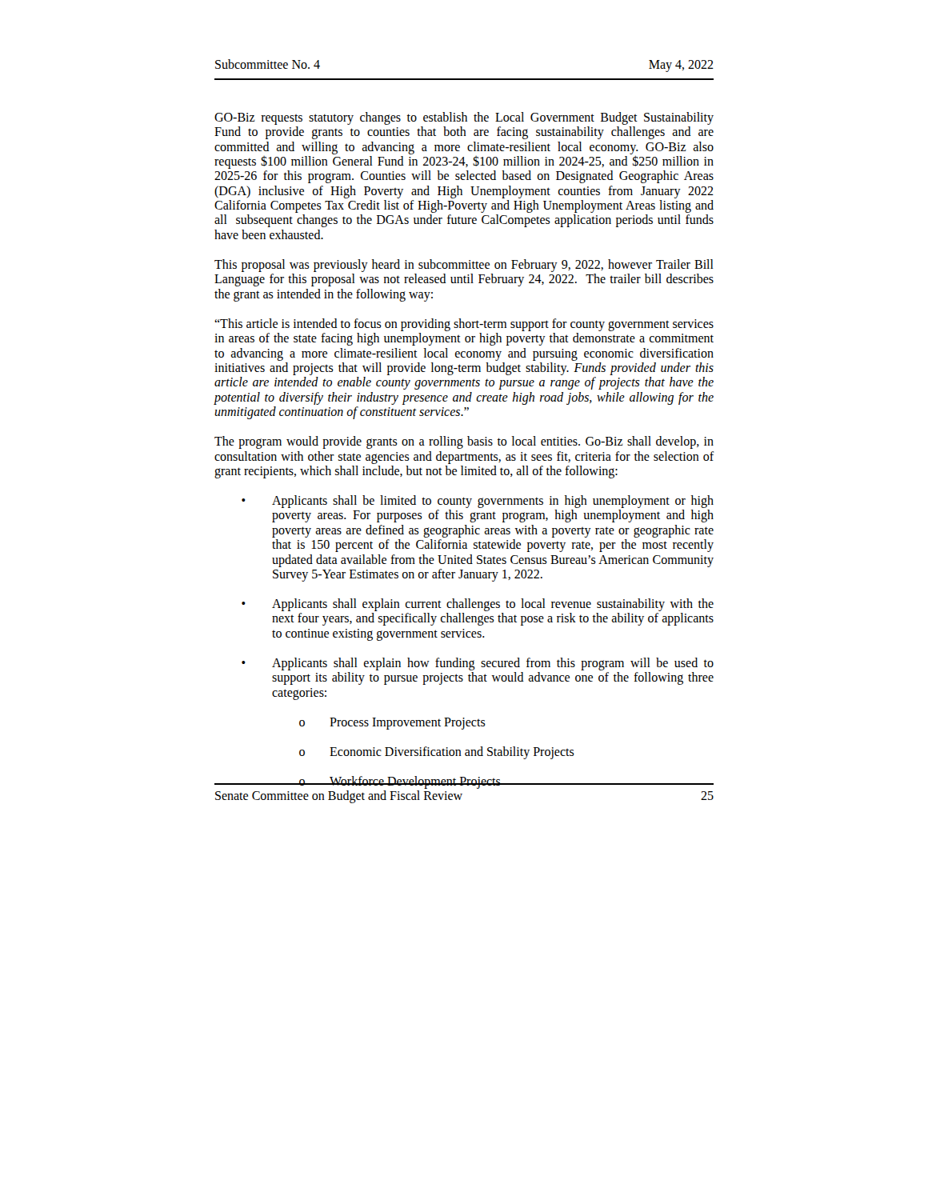Subcommittee No. 4
May 4, 2022
GO-Biz requests statutory changes to establish the Local Government Budget Sustainability Fund to provide grants to counties that both are facing sustainability challenges and are committed and willing to advancing a more climate-resilient local economy. GO-Biz also requests $100 million General Fund in 2023-24, $100 million in 2024-25, and $250 million in 2025-26 for this program. Counties will be selected based on Designated Geographic Areas (DGA) inclusive of High Poverty and High Unemployment counties from January 2022 California Competes Tax Credit list of High-Poverty and High Unemployment Areas listing and all subsequent changes to the DGAs under future CalCompetes application periods until funds have been exhausted.
This proposal was previously heard in subcommittee on February 9, 2022, however Trailer Bill Language for this proposal was not released until February 24, 2022. The trailer bill describes the grant as intended in the following way:
“This article is intended to focus on providing short-term support for county government services in areas of the state facing high unemployment or high poverty that demonstrate a commitment to advancing a more climate-resilient local economy and pursuing economic diversification initiatives and projects that will provide long-term budget stability. Funds provided under this article are intended to enable county governments to pursue a range of projects that have the potential to diversify their industry presence and create high road jobs, while allowing for the unmitigated continuation of constituent services.”
The program would provide grants on a rolling basis to local entities. Go-Biz shall develop, in consultation with other state agencies and departments, as it sees fit, criteria for the selection of grant recipients, which shall include, but not be limited to, all of the following:
Applicants shall be limited to county governments in high unemployment or high poverty areas. For purposes of this grant program, high unemployment and high poverty areas are defined as geographic areas with a poverty rate or geographic rate that is 150 percent of the California statewide poverty rate, per the most recently updated data available from the United States Census Bureau’s American Community Survey 5-Year Estimates on or after January 1, 2022.
Applicants shall explain current challenges to local revenue sustainability with the next four years, and specifically challenges that pose a risk to the ability of applicants to continue existing government services.
Applicants shall explain how funding secured from this program will be used to support its ability to pursue projects that would advance one of the following three categories:
Process Improvement Projects
Economic Diversification and Stability Projects
Workforce Development Projects
Senate Committee on Budget and Fiscal Review
25